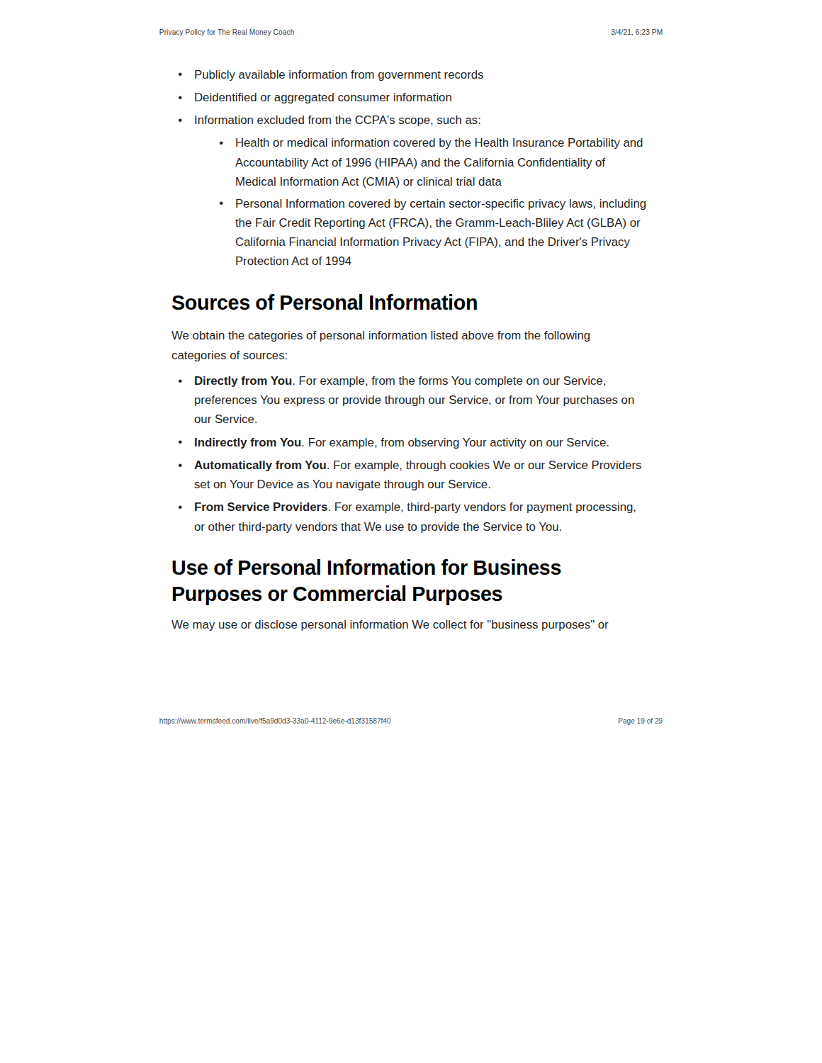Privacy Policy for The Real Money Coach 3/4/21, 6:23 PM
Publicly available information from government records
Deidentified or aggregated consumer information
Information excluded from the CCPA's scope, such as:
Health or medical information covered by the Health Insurance Portability and Accountability Act of 1996 (HIPAA) and the California Confidentiality of Medical Information Act (CMIA) or clinical trial data
Personal Information covered by certain sector-specific privacy laws, including the Fair Credit Reporting Act (FRCA), the Gramm-Leach-Bliley Act (GLBA) or California Financial Information Privacy Act (FIPA), and the Driver's Privacy Protection Act of 1994
Sources of Personal Information
We obtain the categories of personal information listed above from the following categories of sources:
Directly from You. For example, from the forms You complete on our Service, preferences You express or provide through our Service, or from Your purchases on our Service.
Indirectly from You. For example, from observing Your activity on our Service.
Automatically from You. For example, through cookies We or our Service Providers set on Your Device as You navigate through our Service.
From Service Providers. For example, third-party vendors for payment processing, or other third-party vendors that We use to provide the Service to You.
Use of Personal Information for Business Purposes or Commercial Purposes
We may use or disclose personal information We collect for "business purposes" or
https://www.termsfeed.com/live/f5a9d0d3-33a0-4112-9e6e-d13f31587f40 Page 19 of 29